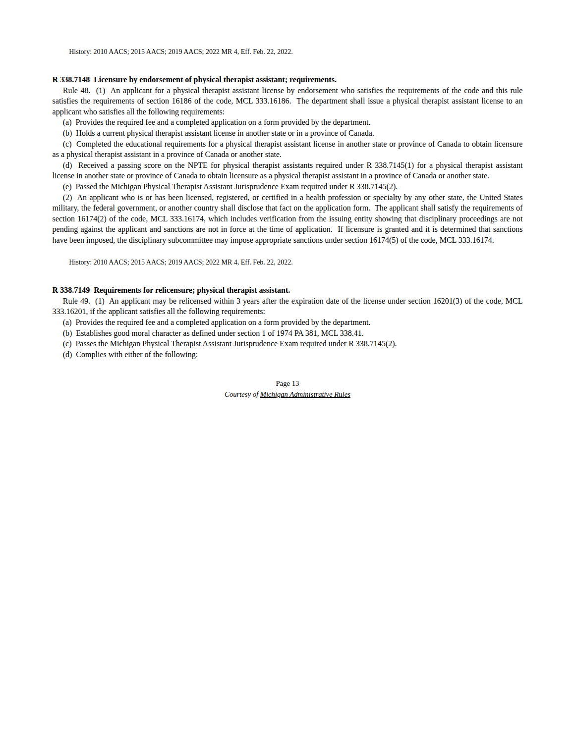History: 2010 AACS; 2015 AACS; 2019 AACS; 2022 MR 4, Eff. Feb. 22, 2022.
R 338.7148 Licensure by endorsement of physical therapist assistant; requirements.
Rule 48. (1) An applicant for a physical therapist assistant license by endorsement who satisfies the requirements of the code and this rule satisfies the requirements of section 16186 of the code, MCL 333.16186. The department shall issue a physical therapist assistant license to an applicant who satisfies all the following requirements:
(a) Provides the required fee and a completed application on a form provided by the department.
(b) Holds a current physical therapist assistant license in another state or in a province of Canada.
(c) Completed the educational requirements for a physical therapist assistant license in another state or province of Canada to obtain licensure as a physical therapist assistant in a province of Canada or another state.
(d) Received a passing score on the NPTE for physical therapist assistants required under R 338.7145(1) for a physical therapist assistant license in another state or province of Canada to obtain licensure as a physical therapist assistant in a province of Canada or another state.
(e) Passed the Michigan Physical Therapist Assistant Jurisprudence Exam required under R 338.7145(2).
(2) An applicant who is or has been licensed, registered, or certified in a health profession or specialty by any other state, the United States military, the federal government, or another country shall disclose that fact on the application form. The applicant shall satisfy the requirements of section 16174(2) of the code, MCL 333.16174, which includes verification from the issuing entity showing that disciplinary proceedings are not pending against the applicant and sanctions are not in force at the time of application. If licensure is granted and it is determined that sanctions have been imposed, the disciplinary subcommittee may impose appropriate sanctions under section 16174(5) of the code, MCL 333.16174.
History: 2010 AACS; 2015 AACS; 2019 AACS; 2022 MR 4, Eff. Feb. 22, 2022.
R 338.7149 Requirements for relicensure; physical therapist assistant.
Rule 49. (1) An applicant may be relicensed within 3 years after the expiration date of the license under section 16201(3) of the code, MCL 333.16201, if the applicant satisfies all the following requirements:
(a) Provides the required fee and a completed application on a form provided by the department.
(b) Establishes good moral character as defined under section 1 of 1974 PA 381, MCL 338.41.
(c) Passes the Michigan Physical Therapist Assistant Jurisprudence Exam required under R 338.7145(2).
(d) Complies with either of the following:
Page 13
Courtesy of Michigan Administrative Rules